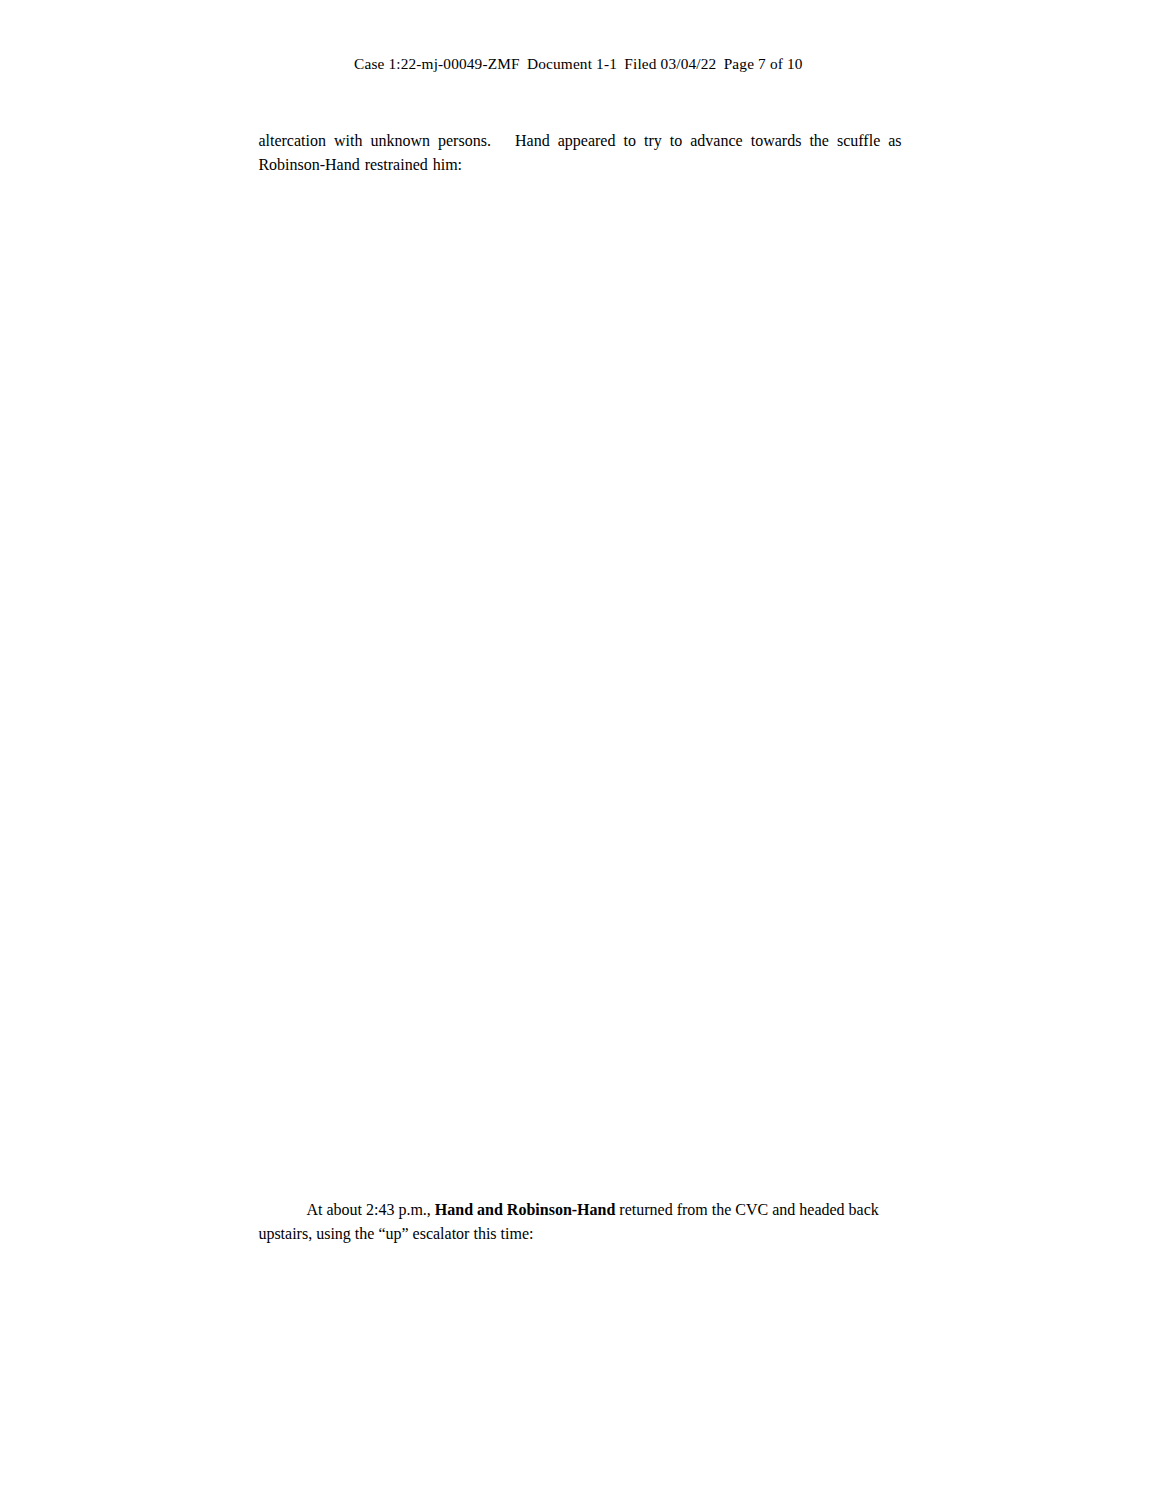Case 1:22-mj-00049-ZMF Document 1-1 Filed 03/04/22 Page 7 of 10
altercation with unknown persons. Hand appeared to try to advance towards the scuffle as Robinson-Hand restrained him:
At about 2:43 p.m., Hand and Robinson-Hand returned from the CVC and headed back upstairs, using the “up” escalator this time: